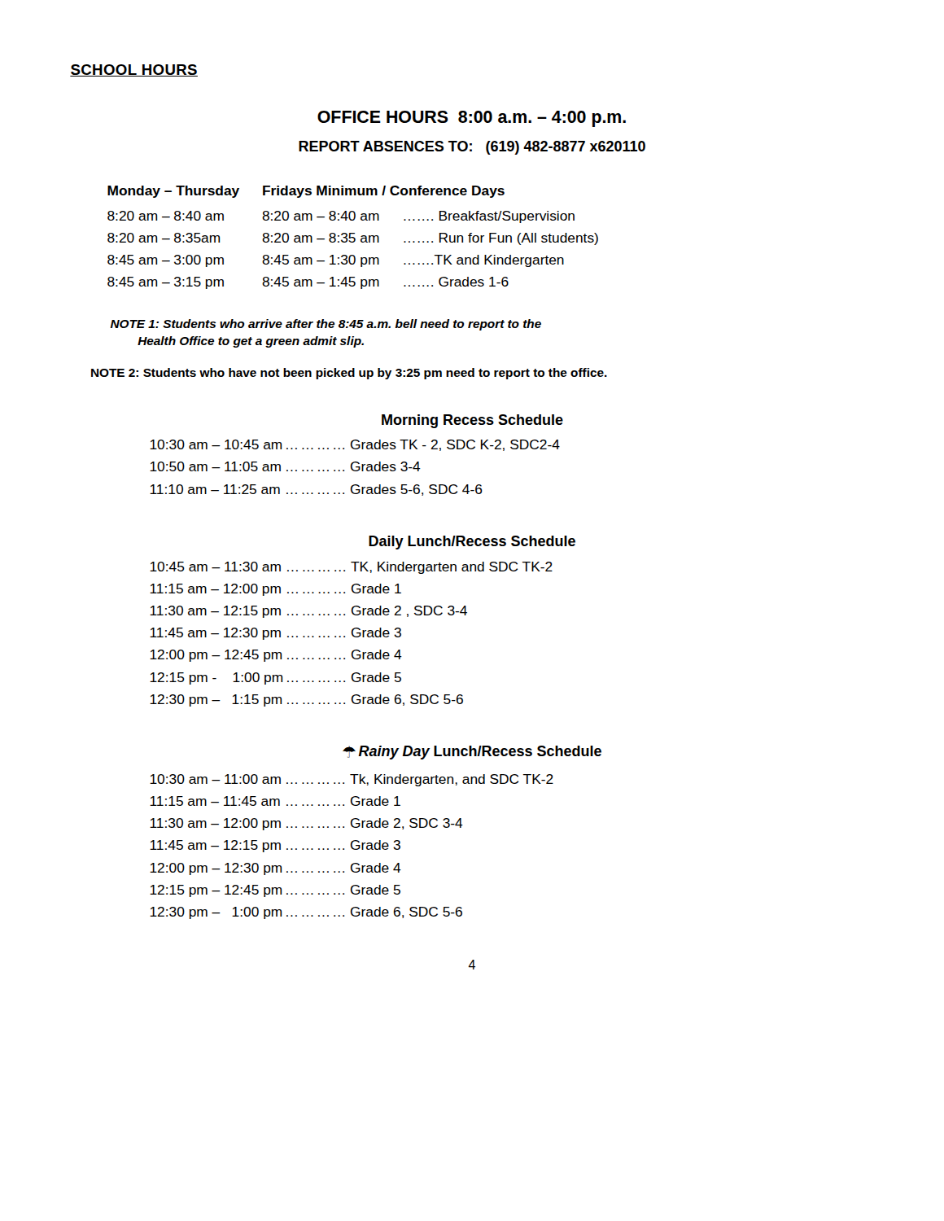SCHOOL HOURS
OFFICE HOURS 8:00 a.m. – 4:00 p.m.
REPORT ABSENCES TO: (619) 482-8877 x620110
| Monday – Thursday | Fridays Minimum / Conference Days |
| --- | --- |
| 8:20 am – 8:40 am | 8:20 am – 8:40 am | ……. Breakfast/Supervision |
| 8:20 am – 8:35am | 8:20 am – 8:35 am | ……. Run for Fun (All students) |
| 8:45 am – 3:00 pm | 8:45 am – 1:30 pm | …….TK and Kindergarten |
| 8:45 am – 3:15 pm | 8:45 am – 1:45 pm | ……. Grades 1-6 |
NOTE 1: Students who arrive after the 8:45 a.m. bell need to report to the
Health Office to get a green admit slip.
NOTE 2: Students who have not been picked up by 3:25 pm need to report to the office.
Morning Recess Schedule
| 10:30 am – 10:45 am | ………… | Grades TK - 2, SDC K-2, SDC2-4 |
| 10:50 am – 11:05 am | ………… | Grades 3-4 |
| 11:10 am – 11:25 am | ………… | Grades 5-6, SDC 4-6 |
Daily Lunch/Recess Schedule
| 10:45 am – 11:30 am | ………… | TK, Kindergarten and SDC TK-2 |
| 11:15 am – 12:00 pm | ………… | Grade 1 |
| 11:30 am – 12:15 pm | ………… | Grade 2 , SDC 3-4 |
| 11:45 am – 12:30 pm | ………… | Grade 3 |
| 12:00 pm – 12:45 pm | ………… | Grade 4 |
| 12:15 pm - 1:00 pm | ………… | Grade 5 |
| 12:30 pm – 1:15 pm | ………… | Grade 6, SDC 5-6 |
☂Rainy Day Lunch/Recess Schedule
| 10:30 am – 11:00 am | ………… | Tk, Kindergarten, and SDC TK-2 |
| 11:15 am – 11:45 am | ………… | Grade 1 |
| 11:30 am – 12:00 pm | ………… | Grade 2, SDC 3-4 |
| 11:45 am – 12:15 pm | ………… | Grade 3 |
| 12:00 pm – 12:30 pm | ………… | Grade 4 |
| 12:15 pm – 12:45 pm | ………… | Grade 5 |
| 12:30 pm – 1:00 pm | ………… | Grade 6, SDC 5-6 |
4